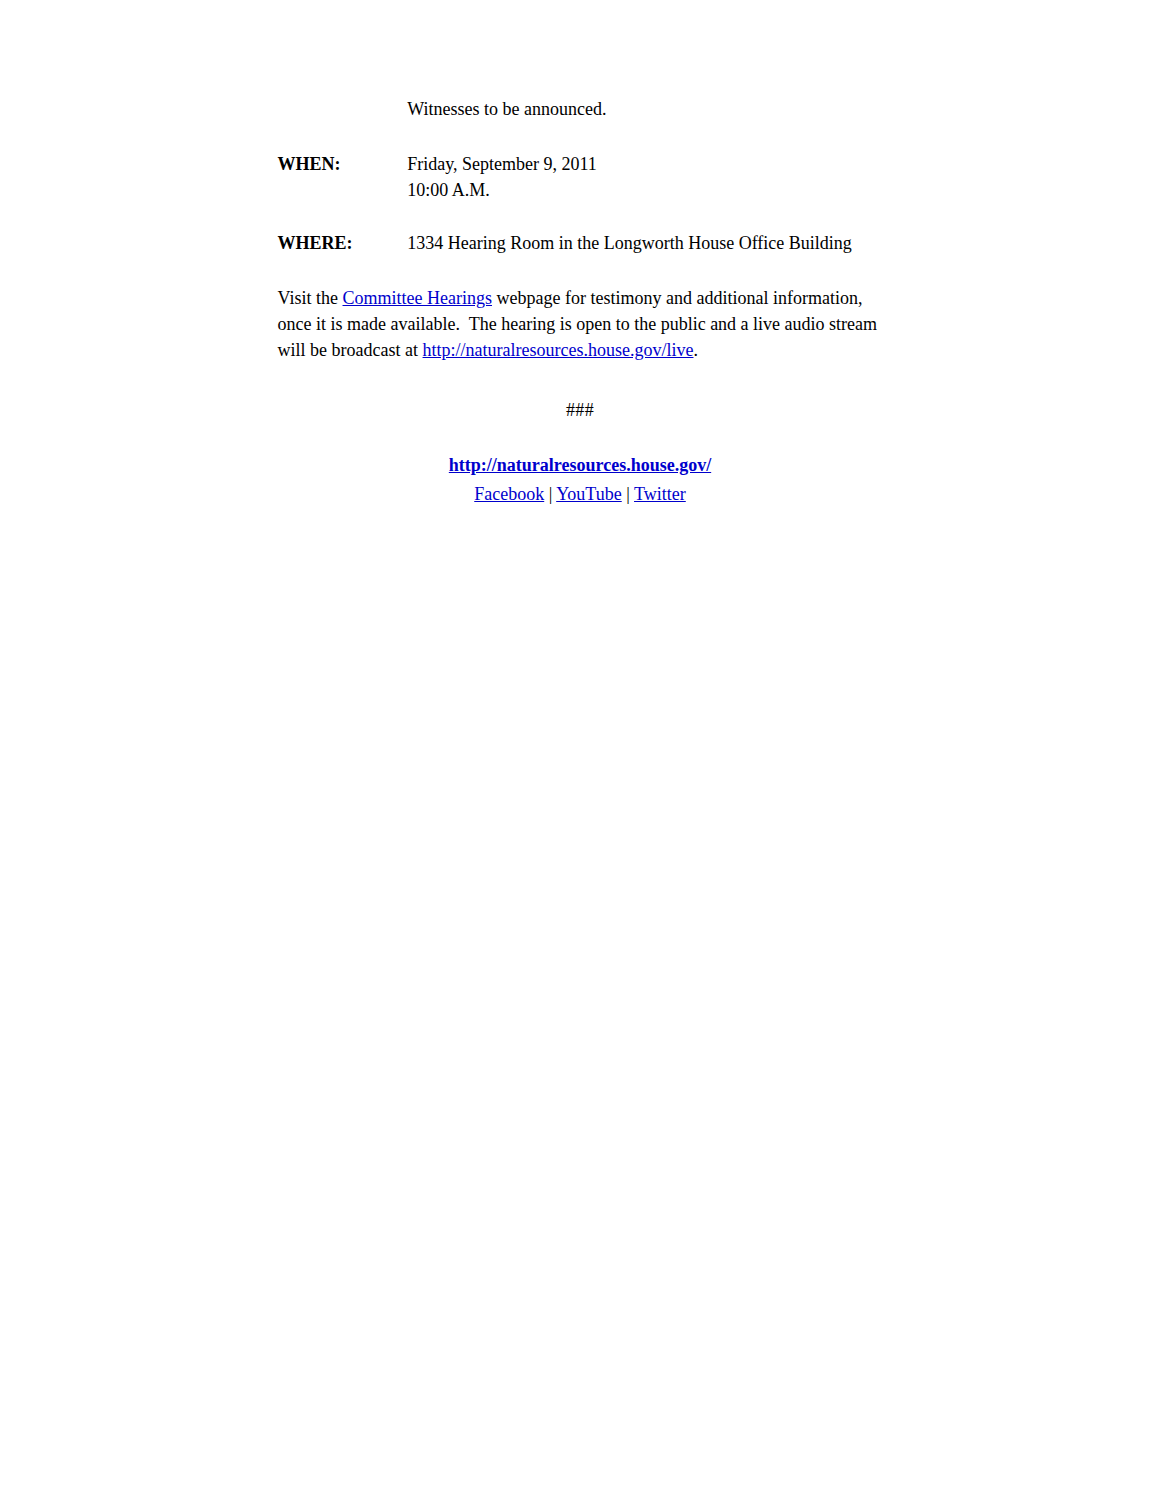Witnesses to be announced.
| WHEN: | Friday, September 9, 2011 10:00 A.M. |
| WHERE: | 1334 Hearing Room in the Longworth House Office Building |
Visit the Committee Hearings webpage for testimony and additional information, once it is made available. The hearing is open to the public and a live audio stream will be broadcast at http://naturalresources.house.gov/live.
###
http://naturalresources.house.gov/
Facebook | YouTube | Twitter